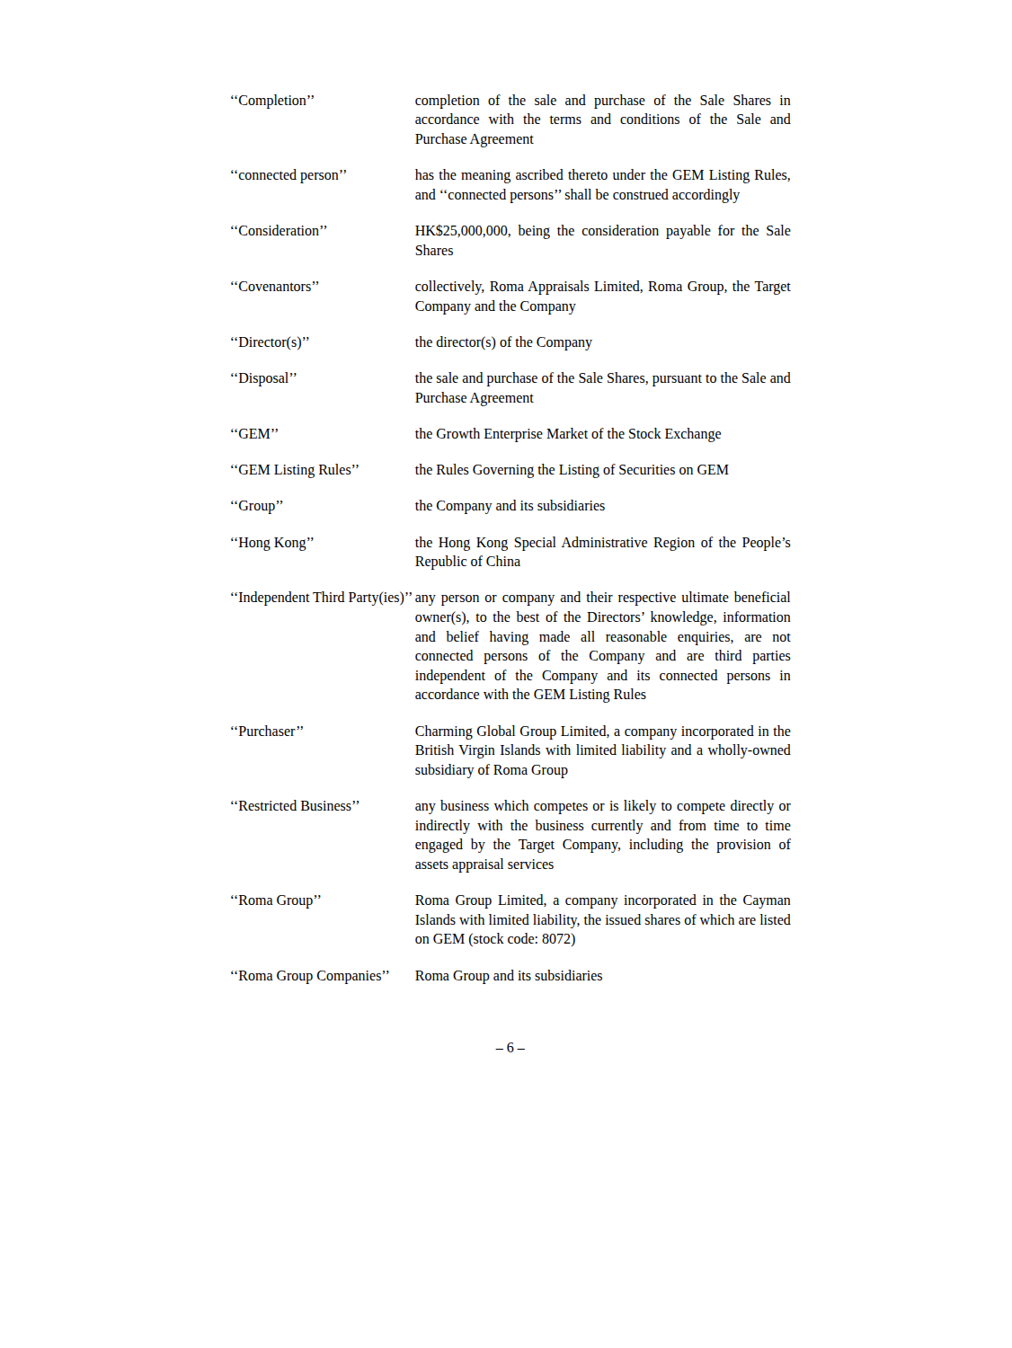| ‘‘Completion’’ | completion of the sale and purchase of the Sale Shares in accordance with the terms and conditions of the Sale and Purchase Agreement |
| ‘‘connected person’’ | has the meaning ascribed thereto under the GEM Listing Rules, and ‘‘connected persons’’ shall be construed accordingly |
| ‘‘Consideration’’ | HK$25,000,000, being the consideration payable for the Sale Shares |
| ‘‘Covenantors’’ | collectively, Roma Appraisals Limited, Roma Group, the Target Company and the Company |
| ‘‘Director(s)’’ | the director(s) of the Company |
| ‘‘Disposal’’ | the sale and purchase of the Sale Shares, pursuant to the Sale and Purchase Agreement |
| ‘‘GEM’’ | the Growth Enterprise Market of the Stock Exchange |
| ‘‘GEM Listing Rules’’ | the Rules Governing the Listing of Securities on GEM |
| ‘‘Group’’ | the Company and its subsidiaries |
| ‘‘Hong Kong’’ | the Hong Kong Special Administrative Region of the People’s Republic of China |
| ‘‘Independent Third Party(ies)’’ | any person or company and their respective ultimate beneficial owner(s), to the best of the Directors’ knowledge, information and belief having made all reasonable enquiries, are not connected persons of the Company and are third parties independent of the Company and its connected persons in accordance with the GEM Listing Rules |
| ‘‘Purchaser’’ | Charming Global Group Limited, a company incorporated in the British Virgin Islands with limited liability and a wholly-owned subsidiary of Roma Group |
| ‘‘Restricted Business’’ | any business which competes or is likely to compete directly or indirectly with the business currently and from time to time engaged by the Target Company, including the provision of assets appraisal services |
| ‘‘Roma Group’’ | Roma Group Limited, a company incorporated in the Cayman Islands with limited liability, the issued shares of which are listed on GEM (stock code: 8072) |
| ‘‘Roma Group Companies’’ | Roma Group and its subsidiaries |
– 6 –